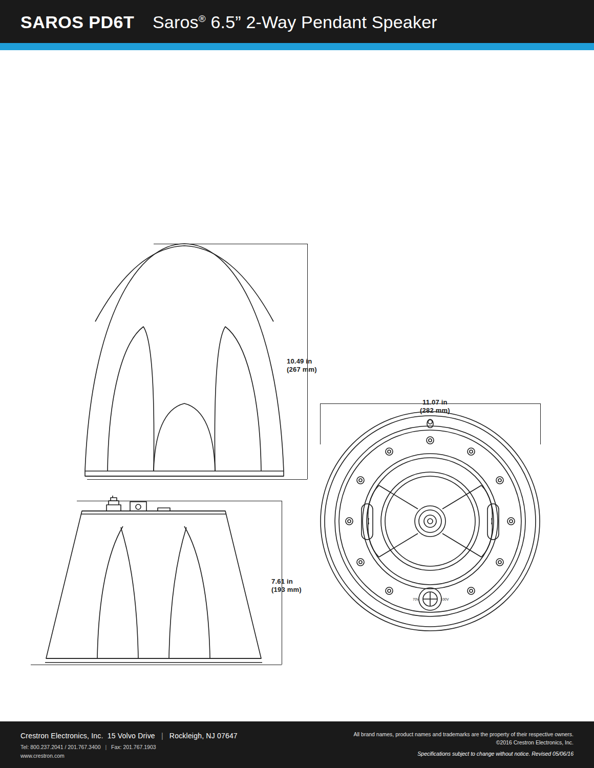SAROS PD6T Saros® 6.5” 2-Way Pendant Speaker
70V 100V
10.49 in
(267 mm)
11.07 in
(282 mm)
7.61 in
(193 mm)
Crestron Electronics, Inc. 15 Volvo Drive | Rockleigh, NJ 07647
Tel: 800.237.2041 / 201.767.3400 | Fax: 201.767.1903
www.crestron.com
All brand names, product names and trademarks are the property of their respective owners.
©2016 Crestron Electronics, Inc. Specifications subject to change without notice. Revised 05/06/16